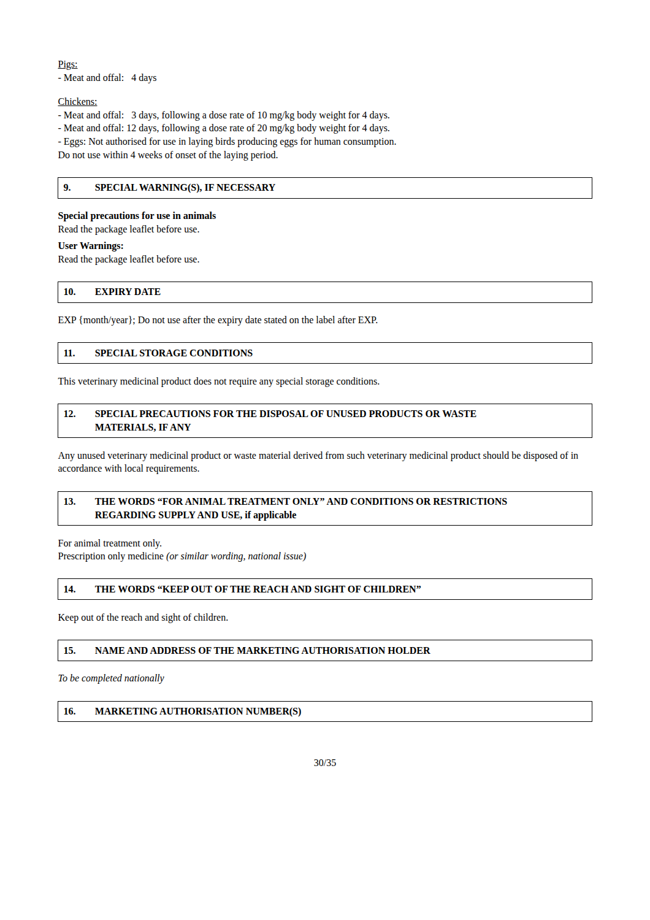Pigs:
- Meat and offal: 4 days
Chickens:
- Meat and offal: 3 days, following a dose rate of 10 mg/kg body weight for 4 days.
- Meat and offal: 12 days, following a dose rate of 20 mg/kg body weight for 4 days.
- Eggs: Not authorised for use in laying birds producing eggs for human consumption.
Do not use within 4 weeks of onset of the laying period.
9. SPECIAL WARNING(S), IF NECESSARY
Special precautions for use in animals
Read the package leaflet before use.
User Warnings:
Read the package leaflet before use.
10. EXPIRY DATE
EXP {month/year}; Do not use after the expiry date stated on the label after EXP.
11. SPECIAL STORAGE CONDITIONS
This veterinary medicinal product does not require any special storage conditions.
12. SPECIAL PRECAUTIONS FOR THE DISPOSAL OF UNUSED PRODUCTS OR WASTE MATERIALS, IF ANY
Any unused veterinary medicinal product or waste material derived from such veterinary medicinal product should be disposed of in accordance with local requirements.
13. THE WORDS “FOR ANIMAL TREATMENT ONLY” AND CONDITIONS OR RESTRICTIONS REGARDING SUPPLY AND USE, if applicable
For animal treatment only.
Prescription only medicine (or similar wording, national issue)
14. THE WORDS “KEEP OUT OF THE REACH AND SIGHT OF CHILDREN”
Keep out of the reach and sight of children.
15. NAME AND ADDRESS OF THE MARKETING AUTHORISATION HOLDER
To be completed nationally
16. MARKETING AUTHORISATION NUMBER(S)
30/35